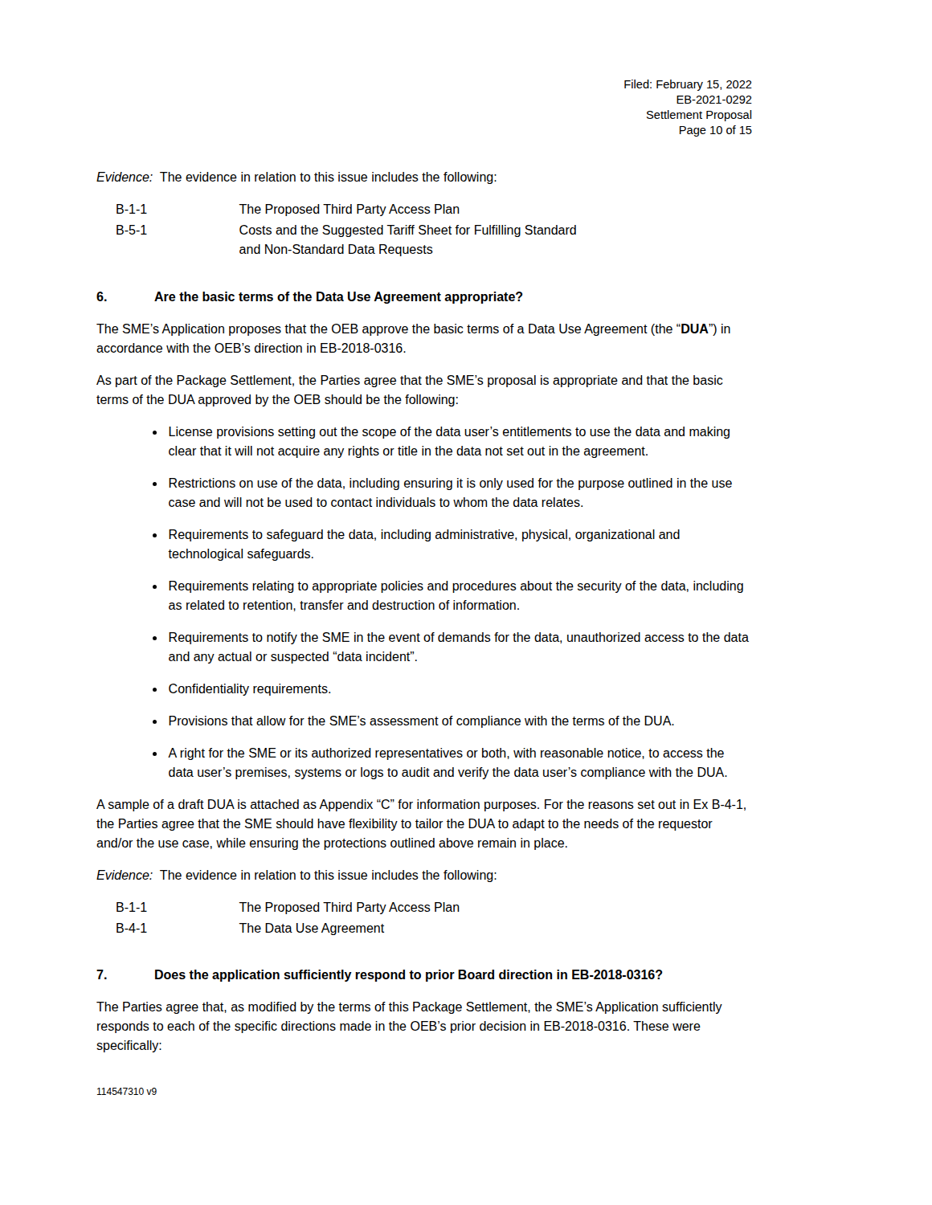Filed: February 15, 2022
EB-2021-0292
Settlement Proposal
Page 10 of 15
Evidence: The evidence in relation to this issue includes the following:
| B-1-1 | The Proposed Third Party Access Plan |
| B-5-1 | Costs and the Suggested Tariff Sheet for Fulfilling Standard and Non-Standard Data Requests |
6. Are the basic terms of the Data Use Agreement appropriate?
The SME’s Application proposes that the OEB approve the basic terms of a Data Use Agreement (the “DUA”) in accordance with the OEB’s direction in EB-2018-0316.
As part of the Package Settlement, the Parties agree that the SME’s proposal is appropriate and that the basic terms of the DUA approved by the OEB should be the following:
License provisions setting out the scope of the data user’s entitlements to use the data and making clear that it will not acquire any rights or title in the data not set out in the agreement.
Restrictions on use of the data, including ensuring it is only used for the purpose outlined in the use case and will not be used to contact individuals to whom the data relates.
Requirements to safeguard the data, including administrative, physical, organizational and technological safeguards.
Requirements relating to appropriate policies and procedures about the security of the data, including as related to retention, transfer and destruction of information.
Requirements to notify the SME in the event of demands for the data, unauthorized access to the data and any actual or suspected “data incident”.
Confidentiality requirements.
Provisions that allow for the SME’s assessment of compliance with the terms of the DUA.
A right for the SME or its authorized representatives or both, with reasonable notice, to access the data user’s premises, systems or logs to audit and verify the data user’s compliance with the DUA.
A sample of a draft DUA is attached as Appendix “C” for information purposes. For the reasons set out in Ex B-4-1, the Parties agree that the SME should have flexibility to tailor the DUA to adapt to the needs of the requestor and/or the use case, while ensuring the protections outlined above remain in place.
Evidence: The evidence in relation to this issue includes the following:
| B-1-1 | The Proposed Third Party Access Plan |
| B-4-1 | The Data Use Agreement |
7. Does the application sufficiently respond to prior Board direction in EB-2018-0316?
The Parties agree that, as modified by the terms of this Package Settlement, the SME’s Application sufficiently responds to each of the specific directions made in the OEB’s prior decision in EB-2018-0316. These were specifically:
114547310 v9